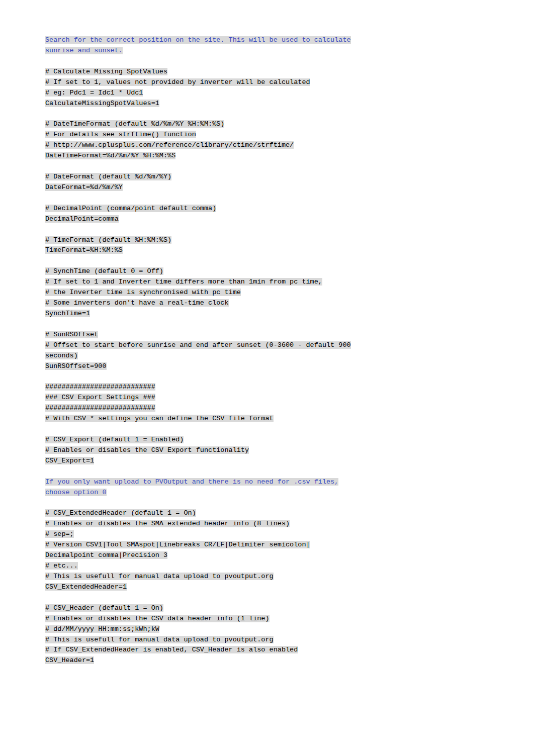Search for the correct position on the site. This will be used to calculate
sunrise and sunset.
# Calculate Missing SpotValues
# If set to 1, values not provided by inverter will be calculated
# eg: Pdc1 = Idc1 * Udc1
CalculateMissingSpotValues=1
# DateTimeFormat (default %d/%m/%Y %H:%M:%S)
# For details see strftime() function
# http://www.cplusplus.com/reference/clibrary/ctime/strftime/
DateTimeFormat=%d/%m/%Y %H:%M:%S
# DateFormat (default %d/%m/%Y)
DateFormat=%d/%m/%Y
# DecimalPoint (comma/point default comma)
DecimalPoint=comma
# TimeFormat (default %H:%M:%S)
TimeFormat=%H:%M:%S
# SynchTime (default 0 = Off)
# If set to 1 and Inverter time differs more than 1min from pc time,
# the Inverter time is synchronised with pc time
# Some inverters don't have a real-time clock
SynchTime=1
# SunRSOffset
# Offset to start before sunrise and end after sunset (0-3600 - default 900
seconds)
SunRSOffset=900
###########################
### CSV Export Settings ###
###########################
# With CSV_* settings you can define the CSV file format
# CSV_Export (default 1 = Enabled)
# Enables or disables the CSV Export functionality
CSV_Export=1
If you only want upload to PVOutput and there is no need for .csv files,
choose option 0
# CSV_ExtendedHeader (default 1 = On)
# Enables or disables the SMA extended header info (8 lines)
# sep=;
# Version CSV1|Tool SMAspot|Linebreaks CR/LF|Delimiter semicolon|
Decimalpoint comma|Precision 3
# etc...
# This is usefull for manual data upload to pvoutput.org
CSV_ExtendedHeader=1
# CSV_Header (default 1 = On)
# Enables or disables the CSV data header info (1 line)
# dd/MM/yyyy HH:mm:ss;kWh;kW
# This is usefull for manual data upload to pvoutput.org
# If CSV_ExtendedHeader is enabled, CSV_Header is also enabled
CSV_Header=1